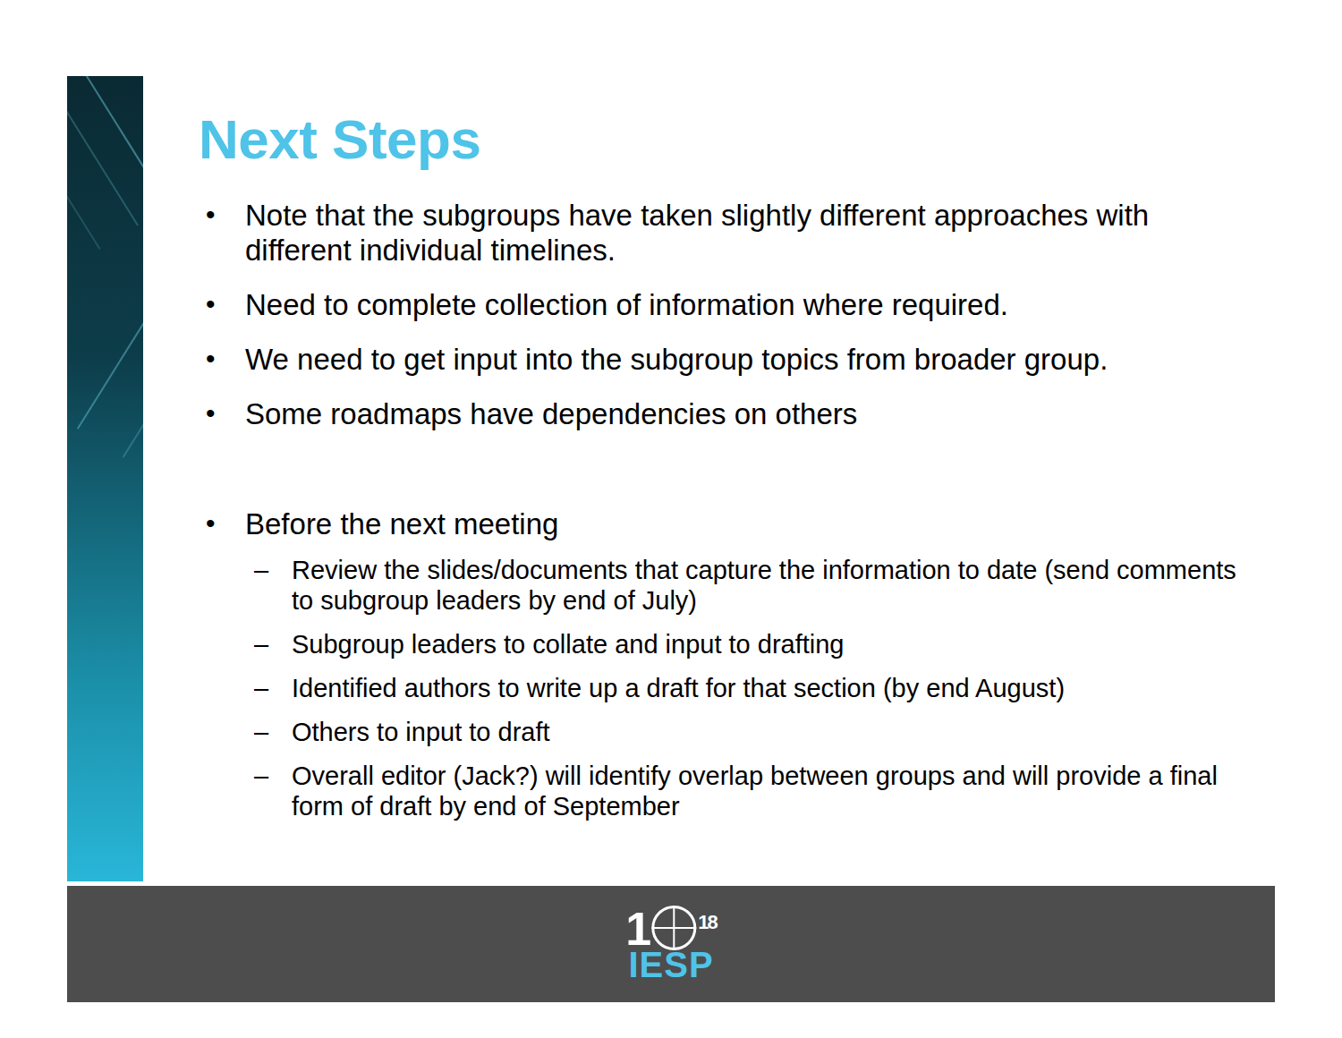Next Steps
Note that the subgroups have taken slightly different approaches with different individual timelines.
Need to complete collection of information where required.
We need to get input into the subgroup topics from broader group.
Some roadmaps have dependencies on others
Before the next meeting
Review the slides/documents that capture the information to date (send comments to subgroup leaders by end of July)
Subgroup leaders to collate and input to drafting
Identified authors to write up a draft for that section (by end August)
Others to input to draft
Overall editor (Jack?) will identify overlap between groups and will provide a final form of draft by end of September
1 18
IESP